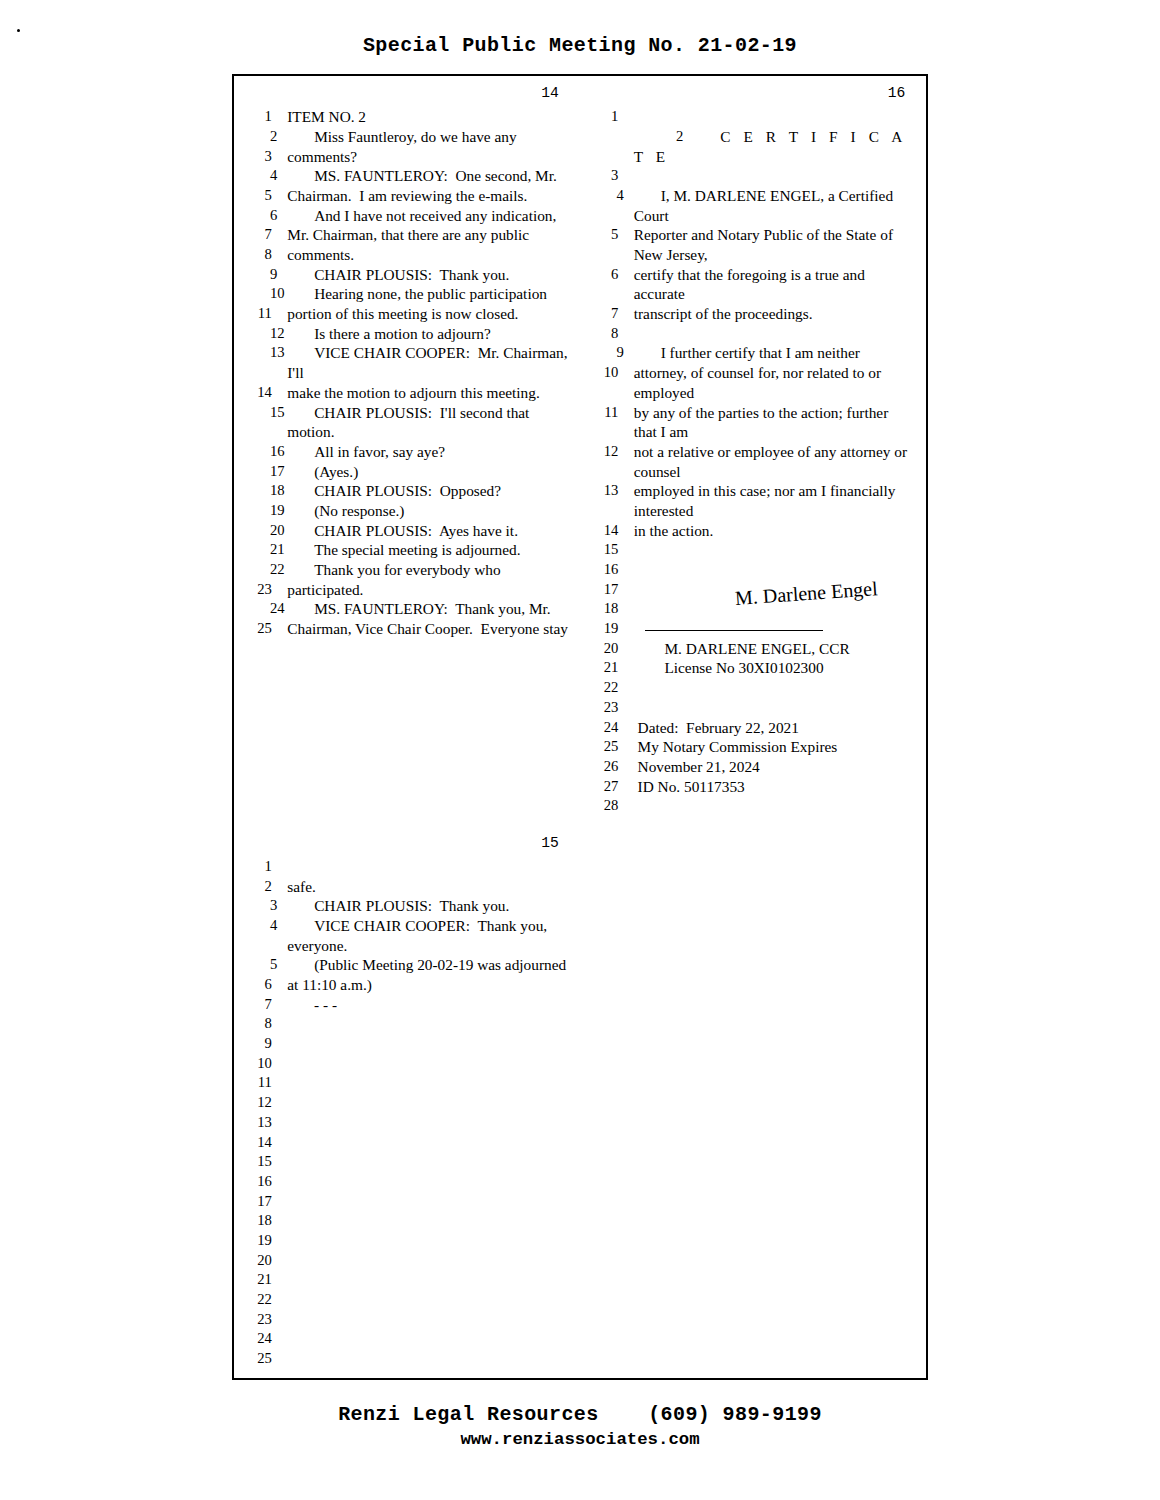Special Public Meeting No. 21-02-19
| 14 ITEM NO. 2 Miss Fauntleroy, do we have any comments? MS. FAUNTLEROY: One second, Mr. Chairman. I am reviewing the e-mails. And I have not received any indication, Mr. Chairman, that there are any public comments. CHAIR PLOUSIS: Thank you. Hearing none, the public participation portion of this meeting is now closed. Is there a motion to adjourn? VICE CHAIR COOPER: Mr. Chairman, I'll make the motion to adjourn this meeting. CHAIR PLOUSIS: I'll second that motion. All in favor, say aye? (Ayes.) CHAIR PLOUSIS: Opposed? (No response.) CHAIR PLOUSIS: Ayes have it. The special meeting is adjourned. Thank you for everybody who participated. MS. FAUNTLEROY: Thank you, Mr. Chairman, Vice Chair Cooper. Everyone stay | 16 C E R T I F I C A T E I, M. DARLENE ENGEL, a Certified Court Reporter and Notary Public of the State of New Jersey, certify that the foregoing is a true and accurate transcript of the proceedings. I further certify that I am neither attorney, of counsel for, nor related to or employed by any of the parties to the action; further that I am not a relative or employee of any attorney or counsel employed in this case; nor am I financially interested in the action. M. Darlene Engel M. DARLENE ENGEL, CCR License No 30XI0102300 Dated: February 22, 2021 My Notary Commission Expires November 21, 2024 ID No. 50117353 |
| 15 safe. CHAIR PLOUSIS: Thank you. VICE CHAIR COOPER: Thank you, everyone. (Public Meeting 20-02-19 was adjourned at 11:10 a.m.) - - - | |
Renzi Legal Resources (609) 989-9199
www.renziassociates.com